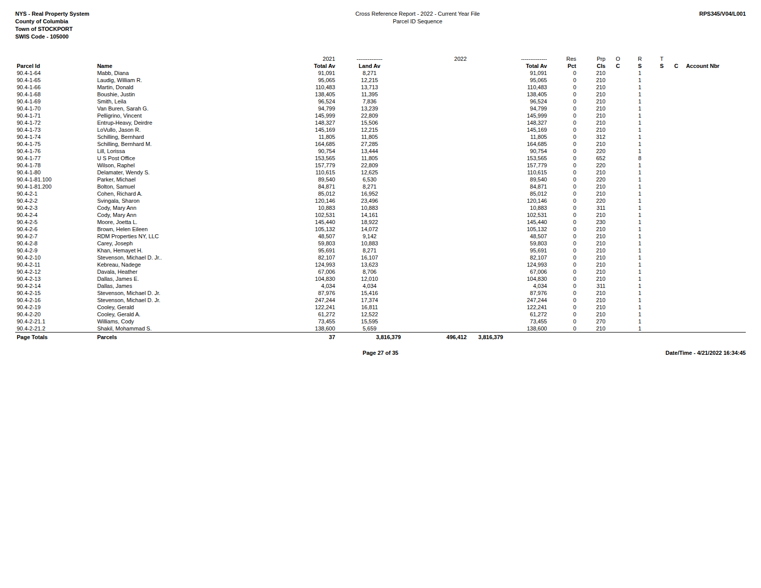NYS - Real Property System
County of Columbia
Town of STOCKPORT
SWIS Code - 105000
Cross Reference Report - 2022 - Current Year File
Parcel ID Sequence
RPS345/V04/L001
| | | 2021 | -------------- | 2022 | -------------- | Res | Prp | O | R | T | |
| --- | --- | --- | --- | --- | --- | --- | --- | --- | --- | --- | --- |
| Parcel Id | Name | Total Av | Land Av | | Total Av | Pct | Cls | C | S | S | C Account Nbr |
| 90.4-1-64 | Mabb, Diana | 91,091 | 8,271 | | 91,091 | 0 | 210 | | 1 | | |
| 90.4-1-65 | Laudig, William R. | 95,065 | 12,215 | | 95,065 | 0 | 210 | | 1 | | |
| 90.4-1-66 | Martin, Donald | 110,483 | 13,713 | | 110,483 | 0 | 210 | | 1 | | |
| 90.4-1-68 | Boushie, Justin | 138,405 | 11,395 | | 138,405 | 0 | 210 | | 1 | | |
| 90.4-1-69 | Smith, Leila | 96,524 | 7,836 | | 96,524 | 0 | 210 | | 1 | | |
| 90.4-1-70 | Van Buren, Sarah G. | 94,799 | 13,239 | | 94,799 | 0 | 210 | | 1 | | |
| 90.4-1-71 | Pelligrino, Vincent | 145,999 | 22,809 | | 145,999 | 0 | 210 | | 1 | | |
| 90.4-1-72 | Entrup-Heavy, Deirdre | 148,327 | 15,506 | | 148,327 | 0 | 210 | | 1 | | |
| 90.4-1-73 | LoVullo, Jason R. | 145,169 | 12,215 | | 145,169 | 0 | 210 | | 1 | | |
| 90.4-1-74 | Schilling, Bernhard | 11,805 | 11,805 | | 11,805 | 0 | 312 | | 1 | | |
| 90.4-1-75 | Schilling, Bernhard M. | 164,685 | 27,285 | | 164,685 | 0 | 210 | | 1 | | |
| 90.4-1-76 | Lill, Lorissa | 90,754 | 13,444 | | 90,754 | 0 | 220 | | 1 | | |
| 90.4-1-77 | U S Post Office | 153,565 | 11,805 | | 153,565 | 0 | 652 | | 8 | | |
| 90.4-1-78 | Wilson, Raphel | 157,779 | 22,809 | | 157,779 | 0 | 220 | | 1 | | |
| 90.4-1-80 | Delamater, Wendy S. | 110,615 | 12,625 | | 110,615 | 0 | 210 | | 1 | | |
| 90.4-1-81.100 | Parker, Michael | 89,540 | 6,530 | | 89,540 | 0 | 220 | | 1 | | |
| 90.4-1-81.200 | Bolton, Samuel | 84,871 | 8,271 | | 84,871 | 0 | 210 | | 1 | | |
| 90.4-2-1 | Cohen, Richard A. | 85,012 | 16,952 | | 85,012 | 0 | 210 | | 1 | | |
| 90.4-2-2 | Svingala, Sharon | 120,146 | 23,496 | | 120,146 | 0 | 220 | | 1 | | |
| 90.4-2-3 | Cody, Mary Ann | 10,883 | 10,883 | | 10,883 | 0 | 311 | | 1 | | |
| 90.4-2-4 | Cody, Mary Ann | 102,531 | 14,161 | | 102,531 | 0 | 210 | | 1 | | |
| 90.4-2-5 | Moore, Joetta L. | 145,440 | 18,922 | | 145,440 | 0 | 230 | | 1 | | |
| 90.4-2-6 | Brown, Helen Eileen | 105,132 | 14,072 | | 105,132 | 0 | 210 | | 1 | | |
| 90.4-2-7 | RDM Properties NY, LLC | 48,507 | 9,142 | | 48,507 | 0 | 210 | | 1 | | |
| 90.4-2-8 | Carey, Joseph | 59,803 | 10,883 | | 59,803 | 0 | 210 | | 1 | | |
| 90.4-2-9 | Khan, Hemayet H. | 95,691 | 8,271 | | 95,691 | 0 | 210 | | 1 | | |
| 90.4-2-10 | Stevenson, Michael D. Jr.. | 82,107 | 16,107 | | 82,107 | 0 | 210 | | 1 | | |
| 90.4-2-11 | Kebreau, Nadege | 124,993 | 13,623 | | 124,993 | 0 | 210 | | 1 | | |
| 90.4-2-12 | Davala, Heather | 67,006 | 8,706 | | 67,006 | 0 | 210 | | 1 | | |
| 90.4-2-13 | Dallas, James E. | 104,830 | 12,010 | | 104,830 | 0 | 210 | | 1 | | |
| 90.4-2-14 | Dallas, James | 4,034 | 4,034 | | 4,034 | 0 | 311 | | 1 | | |
| 90.4-2-15 | Stevenson, Michael D. Jr. | 87,976 | 15,416 | | 87,976 | 0 | 210 | | 1 | | |
| 90.4-2-16 | Stevenson, Michael D. Jr. | 247,244 | 17,374 | | 247,244 | 0 | 210 | | 1 | | |
| 90.4-2-19 | Cooley, Gerald | 122,241 | 16,811 | | 122,241 | 0 | 210 | | 1 | | |
| 90.4-2-20 | Cooley, Gerald A. | 61,272 | 12,522 | | 61,272 | 0 | 210 | | 1 | | |
| 90.4-2-21.1 | Williams, Cody | 73,455 | 15,595 | | 73,455 | 0 | 270 | | 1 | | |
| 90.4-2-21.2 | Shakil, Mohammad S. | 138,600 | 5,659 | | 138,600 | 0 | 210 | | 1 | | |
| Page Totals | Parcels | 37 | 3,816,379 | 496,412 | 3,816,379 | | | | | | |
Page 27 of 35
Date/Time - 4/21/2022 16:34:45